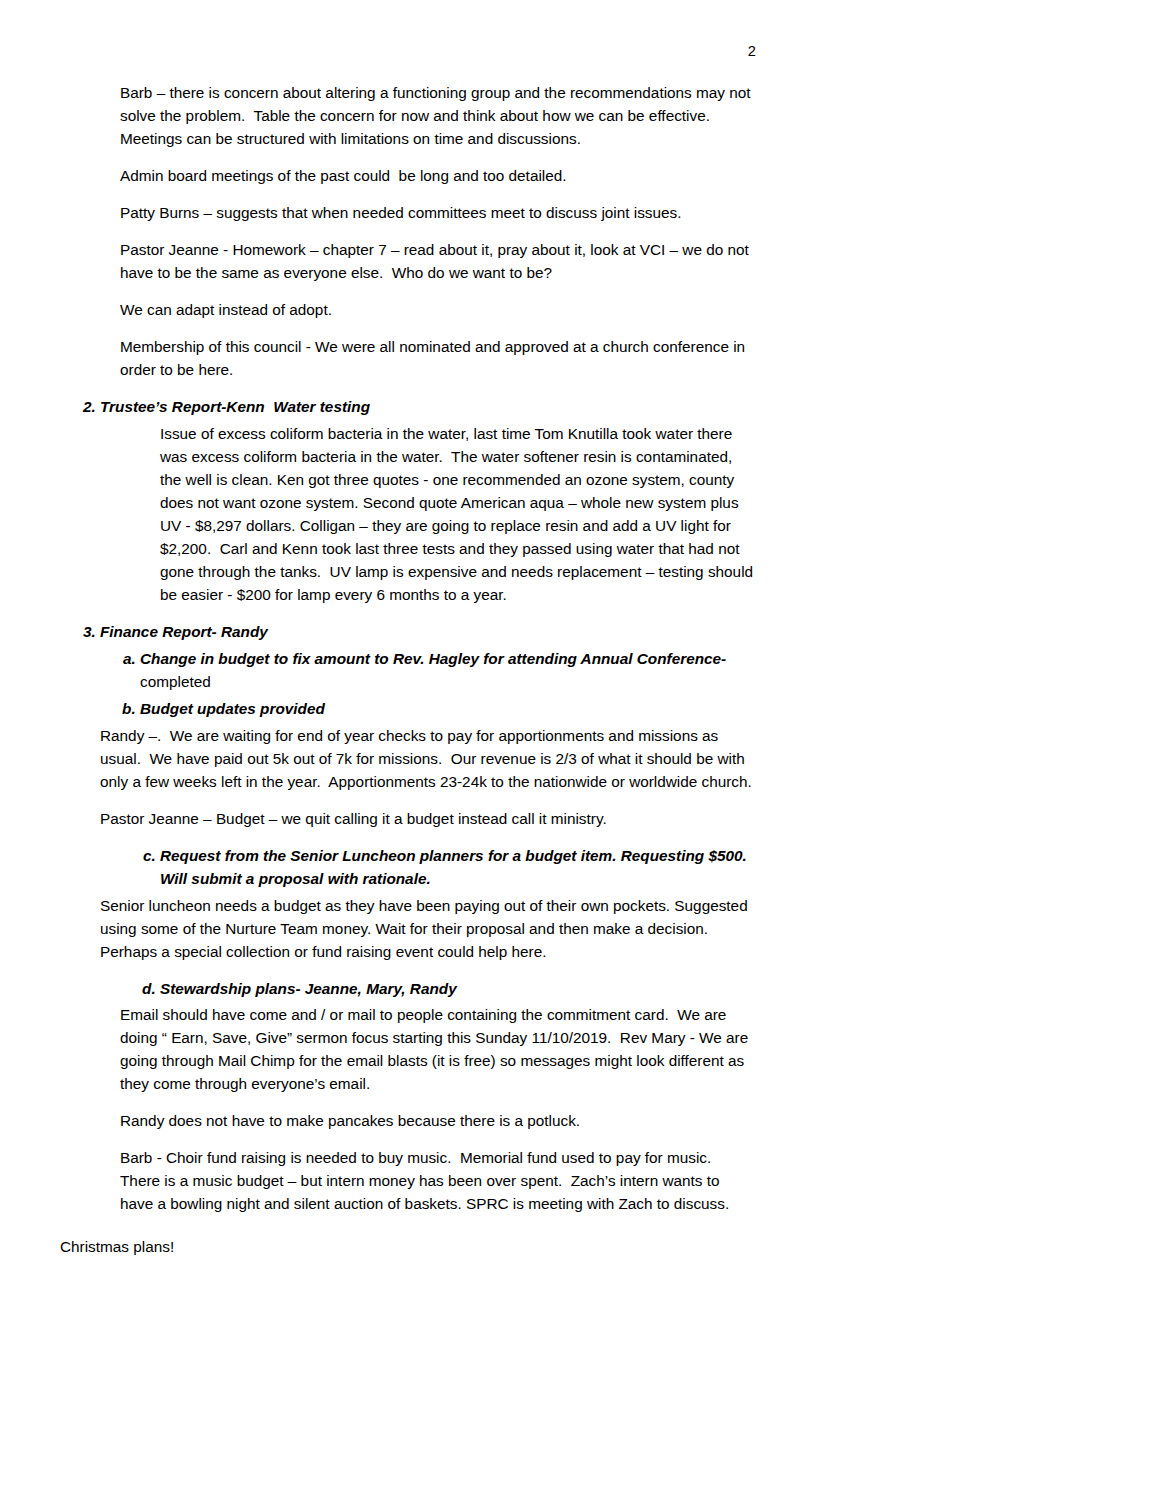2
Barb – there is concern about altering a functioning group and the recommendations may not solve the problem. Table the concern for now and think about how we can be effective. Meetings can be structured with limitations on time and discussions.
Admin board meetings of the past could be long and too detailed.
Patty Burns – suggests that when needed committees meet to discuss joint issues.
Pastor Jeanne - Homework – chapter 7 – read about it, pray about it, look at VCI – we do not have to be the same as everyone else. Who do we want to be?
We can adapt instead of adopt.
Membership of this council - We were all nominated and approved at a church conference in order to be here.
Trustee’s Report-Kenn Water testing
Issue of excess coliform bacteria in the water, last time Tom Knutilla took water there was excess coliform bacteria in the water. The water softener resin is contaminated, the well is clean. Ken got three quotes - one recommended an ozone system, county does not want ozone system. Second quote American aqua – whole new system plus UV - $8,297 dollars. Colligan – they are going to replace resin and add a UV light for $2,200. Carl and Kenn took last three tests and they passed using water that had not gone through the tanks. UV lamp is expensive and needs replacement – testing should be easier - $200 for lamp every 6 months to a year.
Finance Report- Randy
Change in budget to fix amount to Rev. Hagley for attending Annual Conference- completed
Budget updates provided
Randy –. We are waiting for end of year checks to pay for apportionments and missions as usual. We have paid out 5k out of 7k for missions. Our revenue is 2/3 of what it should be with only a few weeks left in the year. Apportionments 23-24k to the nationwide or worldwide church.
Pastor Jeanne – Budget – we quit calling it a budget instead call it ministry.
Request from the Senior Luncheon planners for a budget item. Requesting $500. Will submit a proposal with rationale.
Senior luncheon needs a budget as they have been paying out of their own pockets. Suggested using some of the Nurture Team money. Wait for their proposal and then make a decision. Perhaps a special collection or fund raising event could help here.
Stewardship plans- Jeanne, Mary, Randy
Email should have come and / or mail to people containing the commitment card. We are doing “ Earn, Save, Give” sermon focus starting this Sunday 11/10/2019. Rev Mary - We are going through Mail Chimp for the email blasts (it is free) so messages might look different as they come through everyone’s email.
Randy does not have to make pancakes because there is a potluck.
Barb - Choir fund raising is needed to buy music. Memorial fund used to pay for music. There is a music budget – but intern money has been over spent. Zach’s intern wants to have a bowling night and silent auction of baskets. SPRC is meeting with Zach to discuss.
Christmas plans!